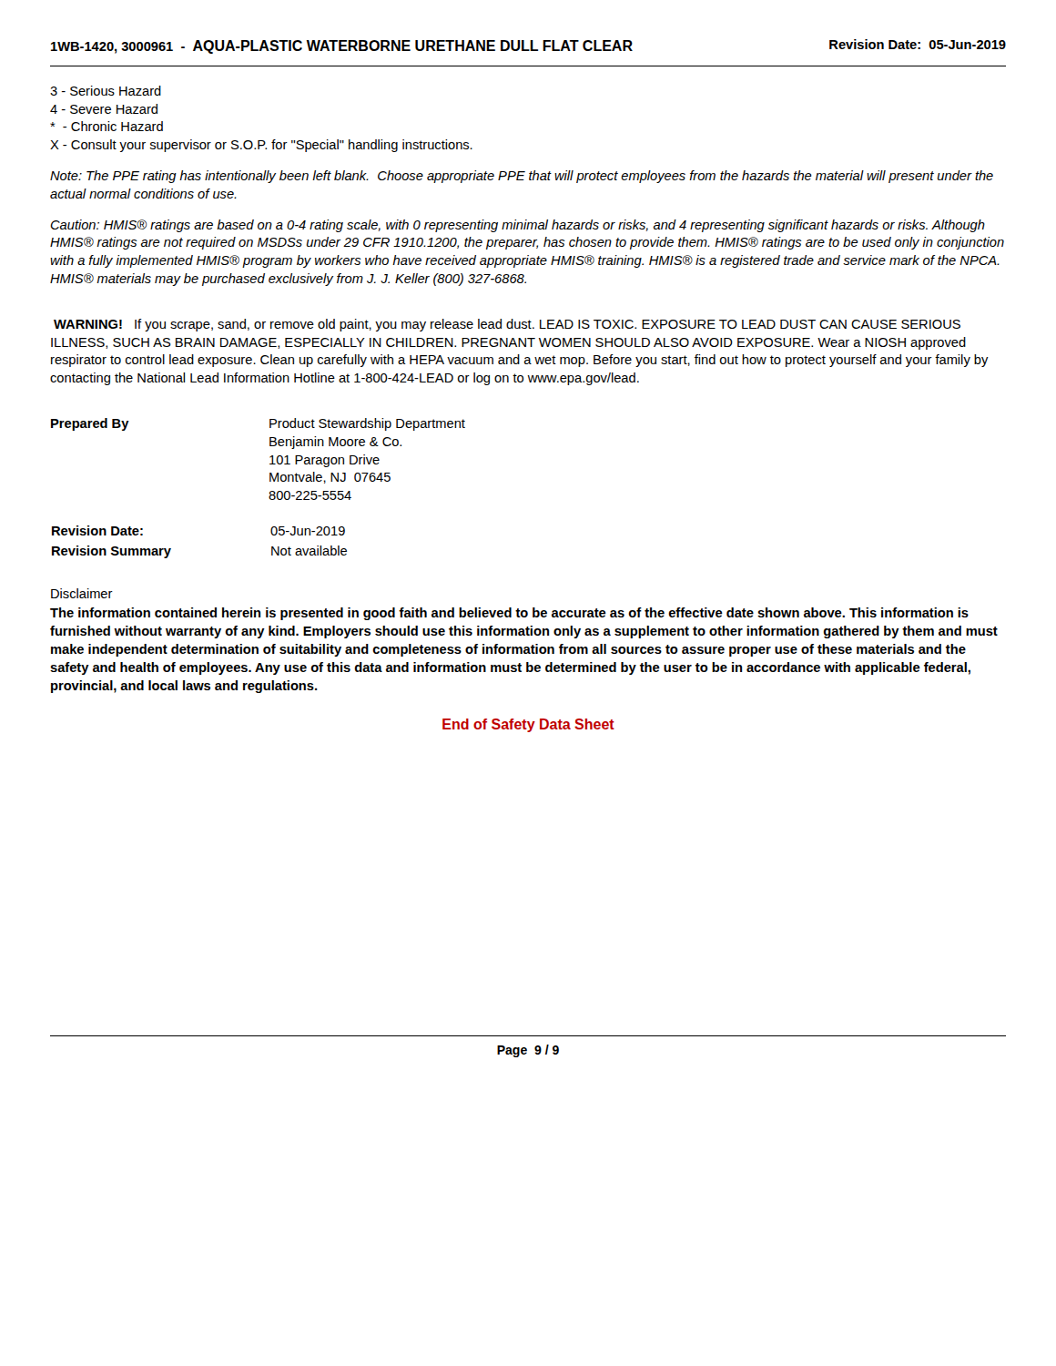1WB-1420, 3000961 - AQUA-PLASTIC WATERBORNE URETHANE DULL FLAT CLEAR
Revision Date: 05-Jun-2019
3 - Serious Hazard
4 - Severe Hazard
* - Chronic Hazard
X - Consult your supervisor or S.O.P. for "Special" handling instructions.
Note: The PPE rating has intentionally been left blank. Choose appropriate PPE that will protect employees from the hazards the material will present under the actual normal conditions of use.
Caution: HMIS® ratings are based on a 0-4 rating scale, with 0 representing minimal hazards or risks, and 4 representing significant hazards or risks. Although HMIS® ratings are not required on MSDSs under 29 CFR 1910.1200, the preparer, has chosen to provide them. HMIS® ratings are to be used only in conjunction with a fully implemented HMIS® program by workers who have received appropriate HMIS® training. HMIS® is a registered trade and service mark of the NPCA. HMIS® materials may be purchased exclusively from J. J. Keller (800) 327-6868.
WARNING! If you scrape, sand, or remove old paint, you may release lead dust. LEAD IS TOXIC. EXPOSURE TO LEAD DUST CAN CAUSE SERIOUS ILLNESS, SUCH AS BRAIN DAMAGE, ESPECIALLY IN CHILDREN. PREGNANT WOMEN SHOULD ALSO AVOID EXPOSURE. Wear a NIOSH approved respirator to control lead exposure. Clean up carefully with a HEPA vacuum and a wet mop. Before you start, find out how to protect yourself and your family by contacting the National Lead Information Hotline at 1-800-424-LEAD or log on to www.epa.gov/lead.
| Prepared By | Product Stewardship Department Benjamin Moore & Co. 101 Paragon Drive Montvale, NJ 07645 800-225-5554 |
| Revision Date: | 05-Jun-2019 |
| Revision Summary | Not available |
Disclaimer
The information contained herein is presented in good faith and believed to be accurate as of the effective date shown above. This information is furnished without warranty of any kind. Employers should use this information only as a supplement to other information gathered by them and must make independent determination of suitability and completeness of information from all sources to assure proper use of these materials and the safety and health of employees. Any use of this data and information must be determined by the user to be in accordance with applicable federal, provincial, and local laws and regulations.
End of Safety Data Sheet
Page 9 / 9